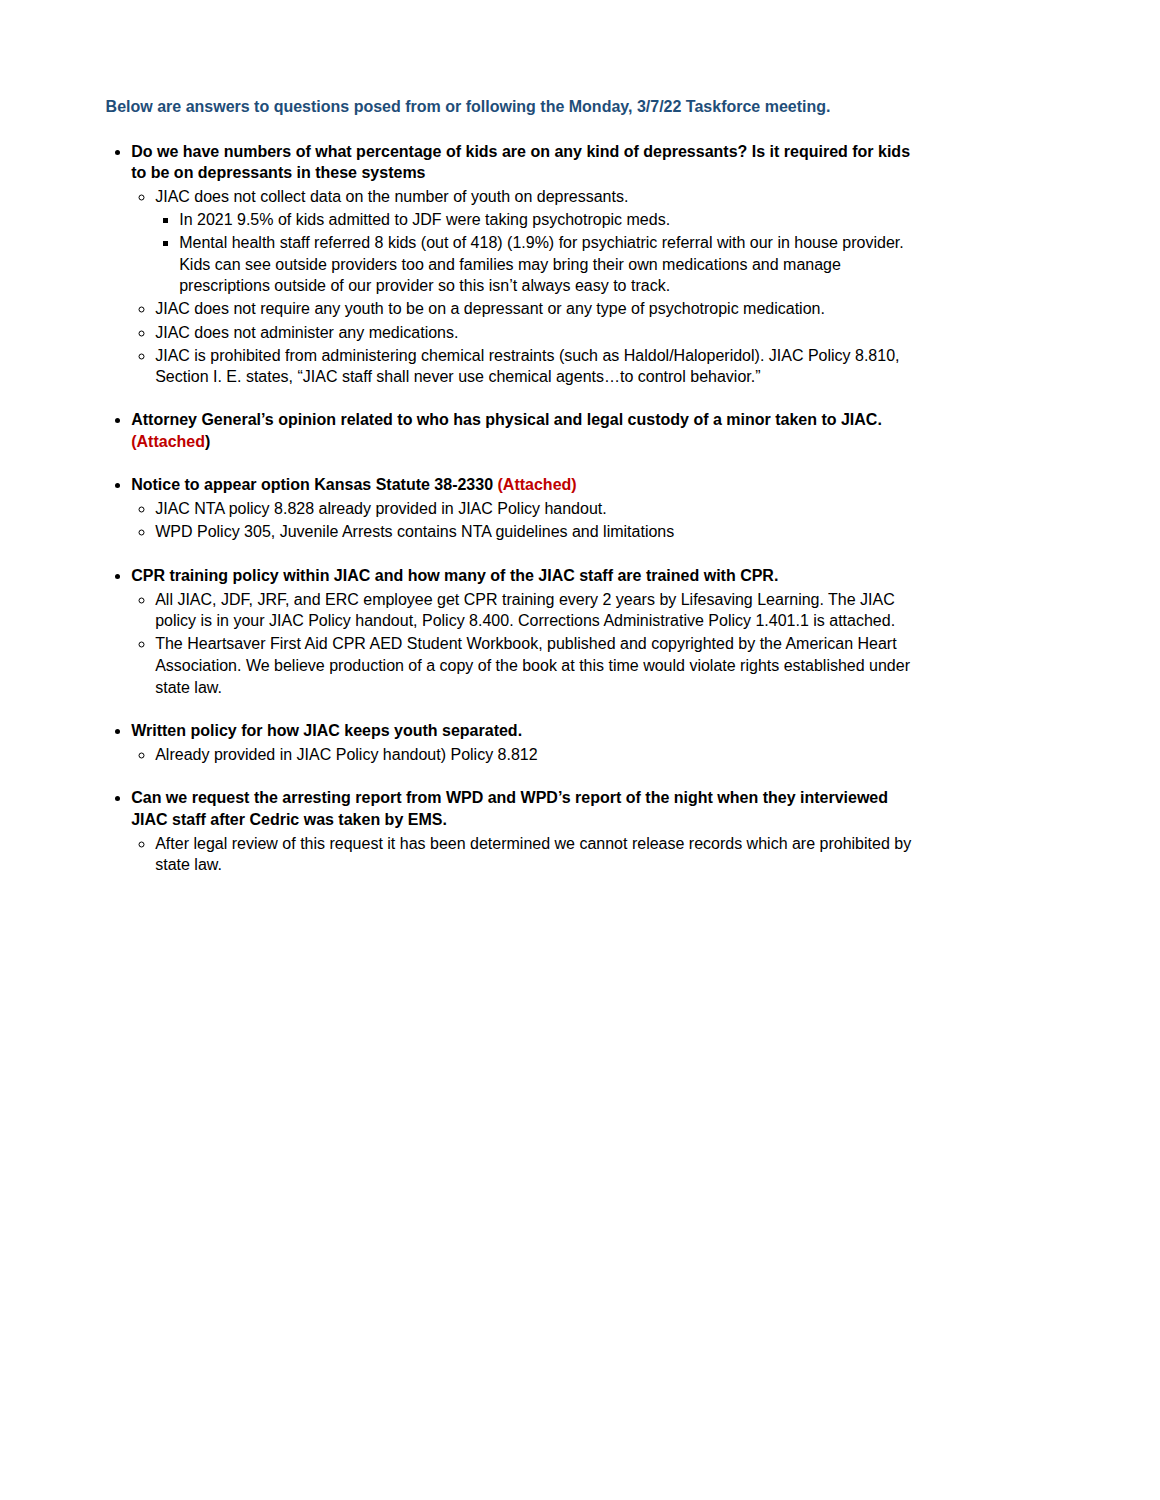Below are answers to questions posed from or following the Monday, 3/7/22 Taskforce meeting.
Do we have numbers of what percentage of kids are on any kind of depressants? Is it required for kids to be on depressants in these systems
JIAC does not collect data on the number of youth on depressants.
In 2021 9.5% of kids admitted to JDF were taking psychotropic meds.
Mental health staff referred 8 kids (out of 418) (1.9%) for psychiatric referral with our in house provider. Kids can see outside providers too and families may bring their own medications and manage prescriptions outside of our provider so this isn’t always easy to track.
JIAC does not require any youth to be on a depressant or any type of psychotropic medication.
JIAC does not administer any medications.
JIAC is prohibited from administering chemical restraints (such as Haldol/Haloperidol). JIAC Policy 8.810, Section I. E. states, “JIAC staff shall never use chemical agents…to control behavior.”
Attorney General’s opinion related to who has physical and legal custody of a minor taken to JIAC. (Attached)
Notice to appear option Kansas Statute 38-2330 (Attached)
JIAC NTA policy 8.828 already provided in JIAC Policy handout.
WPD Policy 305, Juvenile Arrests contains NTA guidelines and limitations
CPR training policy within JIAC and how many of the JIAC staff are trained with CPR.
All JIAC, JDF, JRF, and ERC employee get CPR training every 2 years by Lifesaving Learning. The JIAC policy is in your JIAC Policy handout, Policy 8.400. Corrections Administrative Policy 1.401.1 is attached.
The Heartsaver First Aid CPR AED Student Workbook, published and copyrighted by the American Heart Association. We believe production of a copy of the book at this time would violate rights established under state law.
Written policy for how JIAC keeps youth separated.
Already provided in JIAC Policy handout) Policy 8.812
Can we request the arresting report from WPD and WPD’s report of the night when they interviewed JIAC staff after Cedric was taken by EMS.
After legal review of this request it has been determined we cannot release records which are prohibited by state law.